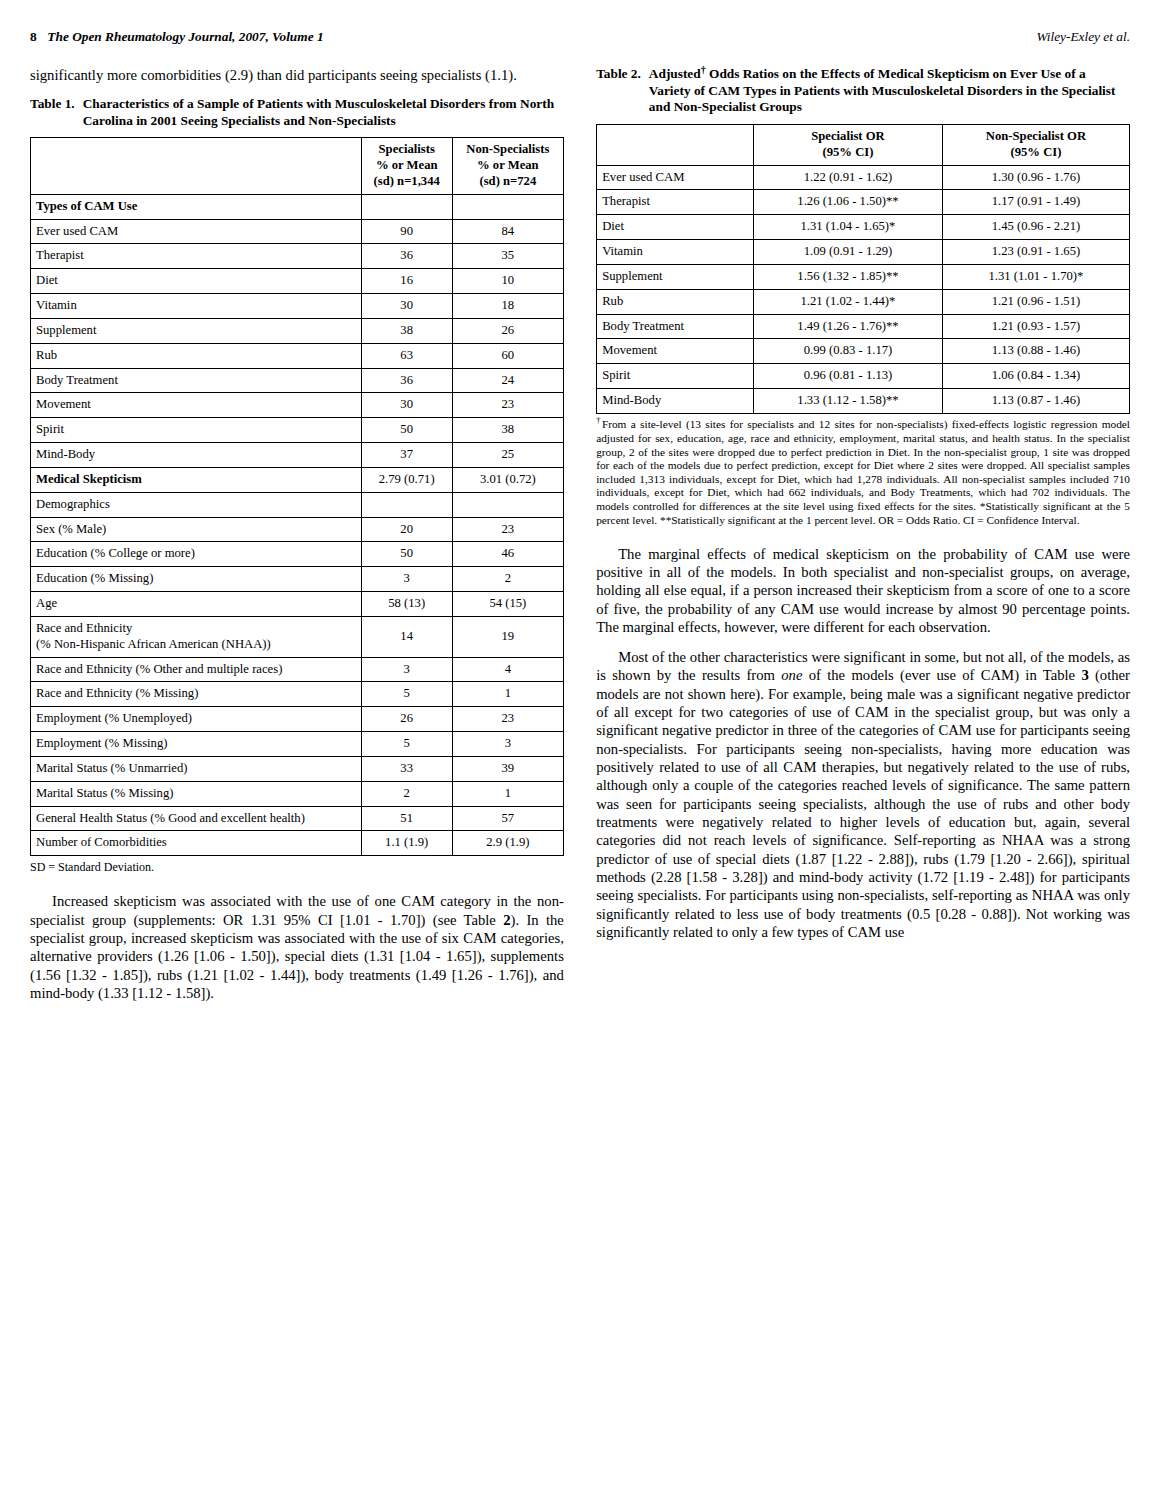8 The Open Rheumatology Journal, 2007, Volume 1
Wiley-Exley et al.
significantly more comorbidities (2.9) than did participants seeing specialists (1.1).
Table 1. Characteristics of a Sample of Patients with Musculoskeletal Disorders from North Carolina in 2001 Seeing Specialists and Non-Specialists
| | Specialists % or Mean (sd) n=1,344 | Non-Specialists % or Mean (sd) n=724 |
| --- | --- | --- |
| Types of CAM Use | | |
| Ever used CAM | 90 | 84 |
| Therapist | 36 | 35 |
| Diet | 16 | 10 |
| Vitamin | 30 | 18 |
| Supplement | 38 | 26 |
| Rub | 63 | 60 |
| Body Treatment | 36 | 24 |
| Movement | 30 | 23 |
| Spirit | 50 | 38 |
| Mind-Body | 37 | 25 |
| Medical Skepticism | 2.79 (0.71) | 3.01 (0.72) |
| Demographics | | |
| Sex (% Male) | 20 | 23 |
| Education (% College or more) | 50 | 46 |
| Education (% Missing) | 3 | 2 |
| Age | 58 (13) | 54 (15) |
| Race and Ethnicity (% Non-Hispanic African American (NHAA)) | 14 | 19 |
| Race and Ethnicity (% Other and multiple races) | 3 | 4 |
| Race and Ethnicity (% Missing) | 5 | 1 |
| Employment (% Unemployed) | 26 | 23 |
| Employment (% Missing) | 5 | 3 |
| Marital Status (% Unmarried) | 33 | 39 |
| Marital Status (% Missing) | 2 | 1 |
| General Health Status (% Good and excellent health) | 51 | 57 |
| Number of Comorbidities | 1.1 (1.9) | 2.9 (1.9) |
SD = Standard Deviation.
Increased skepticism was associated with the use of one CAM category in the non-specialist group (supplements: OR 1.31 95% CI [1.01 - 1.70]) (see Table 2). In the specialist group, increased skepticism was associated with the use of six CAM categories, alternative providers (1.26 [1.06 - 1.50]), special diets (1.31 [1.04 - 1.65]), supplements (1.56 [1.32 - 1.85]), rubs (1.21 [1.02 - 1.44]), body treatments (1.49 [1.26 - 1.76]), and mind-body (1.33 [1.12 - 1.58]).
Table 2. Adjusted† Odds Ratios on the Effects of Medical Skepticism on Ever Use of a Variety of CAM Types in Patients with Musculoskeletal Disorders in the Specialist and Non-Specialist Groups
| | Specialist OR (95% CI) | Non-Specialist OR (95% CI) |
| --- | --- | --- |
| Ever used CAM | 1.22 (0.91 - 1.62) | 1.30 (0.96 - 1.76) |
| Therapist | 1.26 (1.06 - 1.50)** | 1.17 (0.91 - 1.49) |
| Diet | 1.31 (1.04 - 1.65)* | 1.45 (0.96 - 2.21) |
| Vitamin | 1.09 (0.91 - 1.29) | 1.23 (0.91 - 1.65) |
| Supplement | 1.56 (1.32 - 1.85)** | 1.31 (1.01 - 1.70)* |
| Rub | 1.21 (1.02 - 1.44)* | 1.21 (0.96 - 1.51) |
| Body Treatment | 1.49 (1.26 - 1.76)** | 1.21 (0.93 - 1.57) |
| Movement | 0.99 (0.83 - 1.17) | 1.13 (0.88 - 1.46) |
| Spirit | 0.96 (0.81 - 1.13) | 1.06 (0.84 - 1.34) |
| Mind-Body | 1.33 (1.12 - 1.58)** | 1.13 (0.87 - 1.46) |
†From a site-level (13 sites for specialists and 12 sites for non-specialists) fixed-effects logistic regression model adjusted for sex, education, age, race and ethnicity, employment, marital status, and health status. In the specialist group, 2 of the sites were dropped due to perfect prediction in Diet. In the non-specialist group, 1 site was dropped for each of the models due to perfect prediction, except for Diet where 2 sites were dropped. All specialist samples included 1,313 individuals, except for Diet, which had 1,278 individuals. All non-specialist samples included 710 individuals, except for Diet, which had 662 individuals, and Body Treatments, which had 702 individuals. The models controlled for differences at the site level using fixed effects for the sites. *Statistically significant at the 5 percent level. **Statistically significant at the 1 percent level. OR = Odds Ratio. CI = Confidence Interval.
The marginal effects of medical skepticism on the probability of CAM use were positive in all of the models. In both specialist and non-specialist groups, on average, holding all else equal, if a person increased their skepticism from a score of one to a score of five, the probability of any CAM use would increase by almost 90 percentage points. The marginal effects, however, were different for each observation.
Most of the other characteristics were significant in some, but not all, of the models, as is shown by the results from one of the models (ever use of CAM) in Table 3 (other models are not shown here). For example, being male was a significant negative predictor of all except for two categories of use of CAM in the specialist group, but was only a significant negative predictor in three of the categories of CAM use for participants seeing non-specialists. For participants seeing non-specialists, having more education was positively related to use of all CAM therapies, but negatively related to the use of rubs, although only a couple of the categories reached levels of significance. The same pattern was seen for participants seeing specialists, although the use of rubs and other body treatments were negatively related to higher levels of education but, again, several categories did not reach levels of significance. Self-reporting as NHAA was a strong predictor of use of special diets (1.87 [1.22 - 2.88]), rubs (1.79 [1.20 - 2.66]), spiritual methods (2.28 [1.58 - 3.28]) and mind-body activity (1.72 [1.19 - 2.48]) for participants seeing specialists. For participants using non-specialists, self-reporting as NHAA was only significantly related to less use of body treatments (0.5 [0.28 - 0.88]). Not working was significantly related to only a few types of CAM use